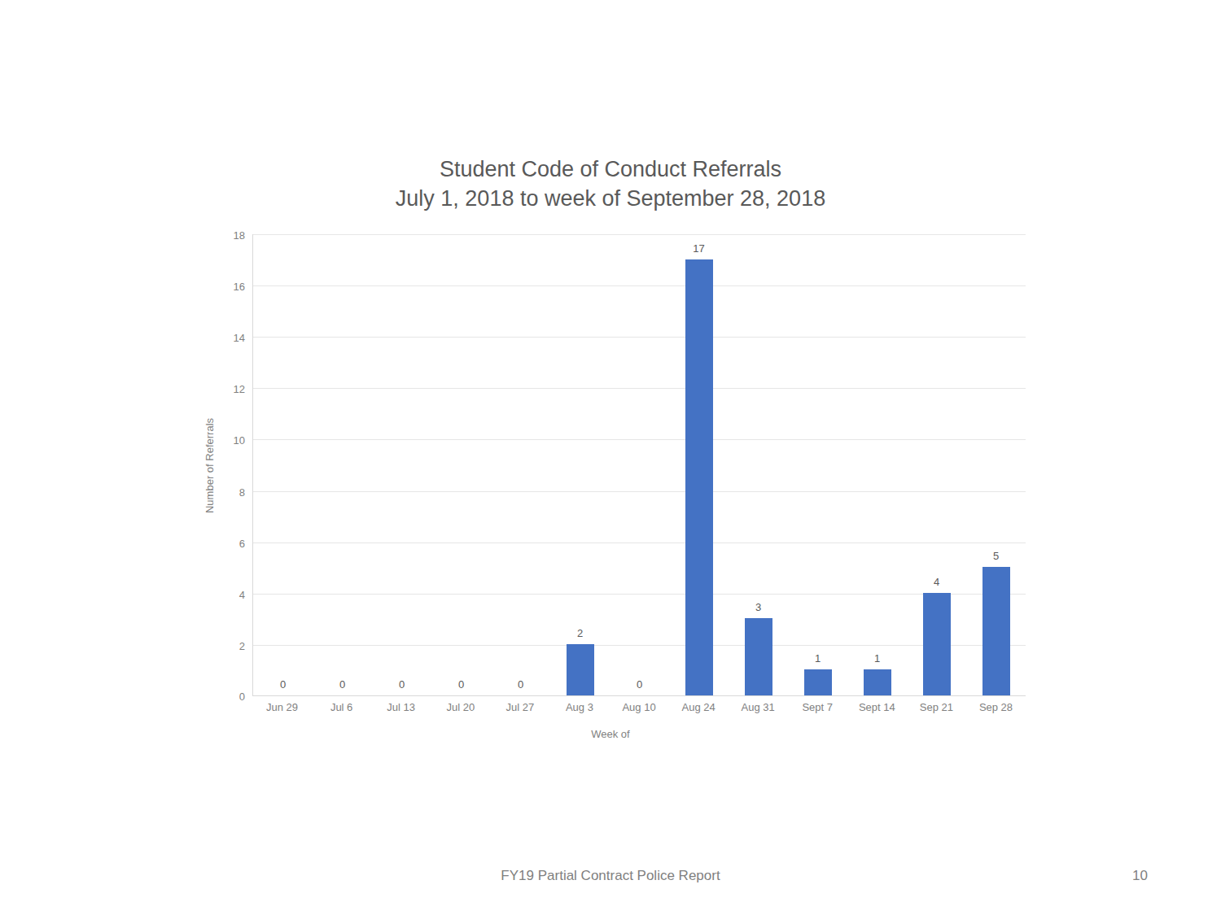Student Code of Conduct Referrals
July 1, 2018 to week of September 28, 2018
Number of Referrals
18
16
14
12
10
8
6
4
2
0
0
0
0
0
0
2
0
17
3
1
1
4
5
Jun 29
Jul 6
Jul 13
Jul 20
Jul 27
Aug 3
Aug 10
Aug 24
Aug 31
Sept 7
Sept 14
Sep 21
Sep 28
Week of
FY19 Partial Contract Police Report
10